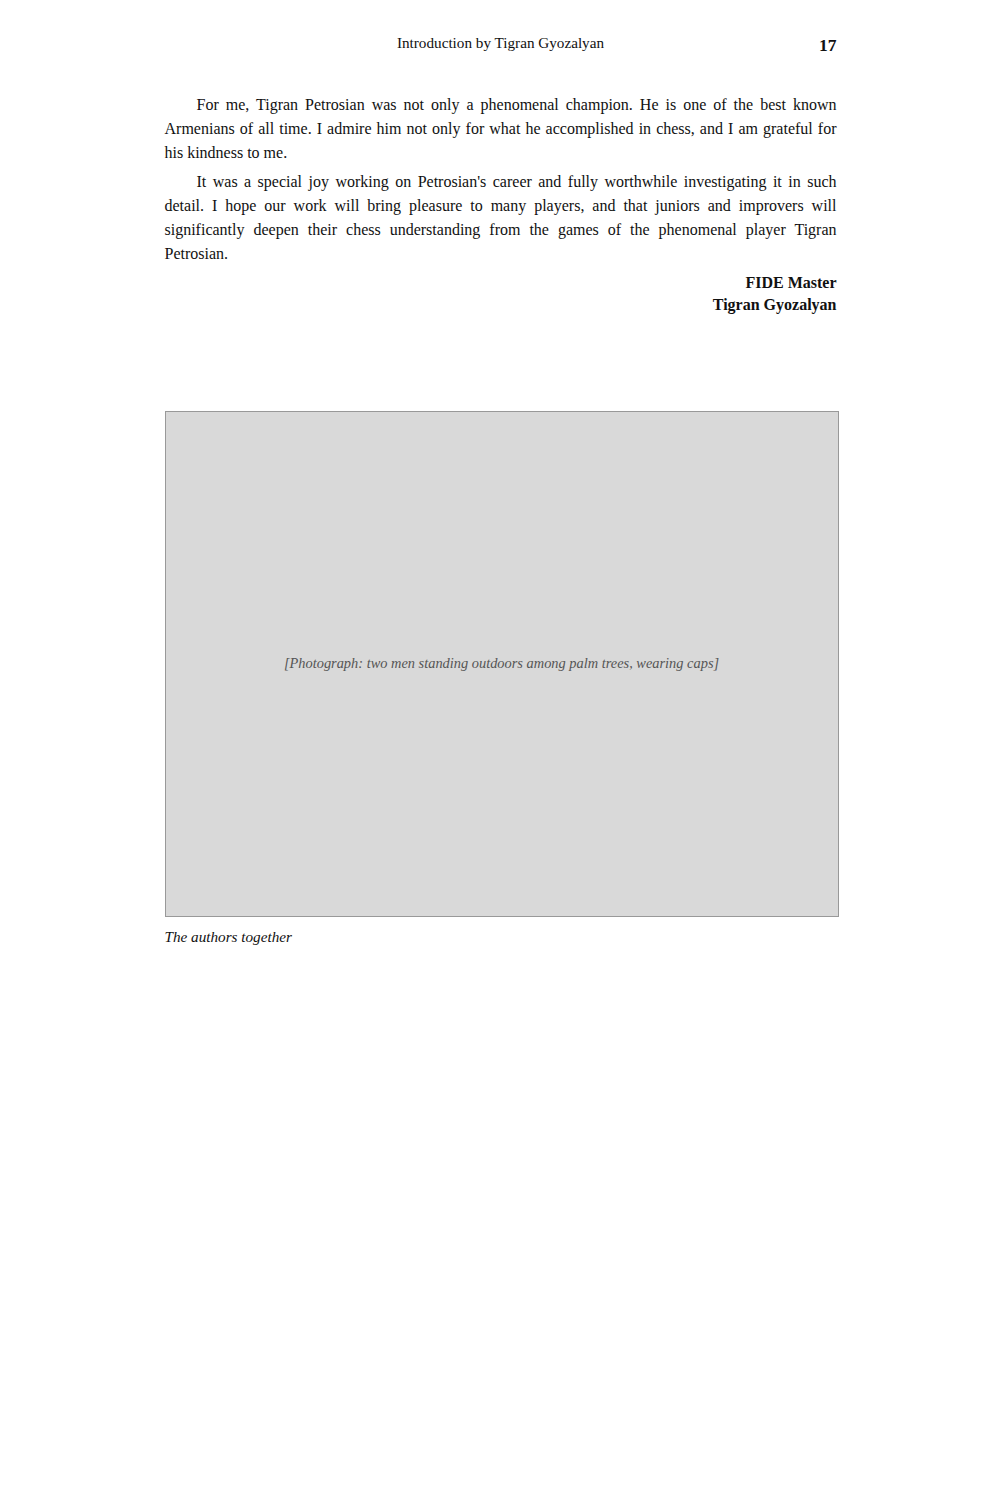Introduction by Tigran Gyozalyan 17
For me, Tigran Petrosian was not only a phenomenal champion. He is one of the best known Armenians of all time. I admire him not only for what he accomplished in chess, and I am grateful for his kindness to me.
It was a special joy working on Petrosian's career and fully worthwhile investigating it in such detail. I hope our work will bring pleasure to many players, and that juniors and improvers will significantly deepen their chess understanding from the games of the phenomenal player Tigran Petrosian.
FIDE Master
Tigran Gyozalyan
[Photograph: two men standing outdoors among palm trees, wearing caps]
The authors together